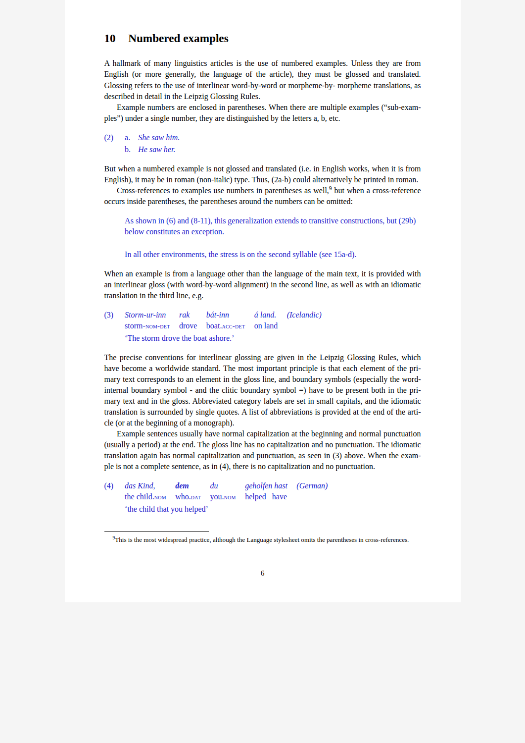10 Numbered examples
A hallmark of many linguistics articles is the use of numbered examples. Unless they are from English (or more generally, the language of the article), they must be glossed and translated. Glossing refers to the use of interlinear word-by-word or morpheme-by- morpheme translations, as described in detail in the Leipzig Glossing Rules.
Example numbers are enclosed in parentheses. When there are multiple examples (“sub-examples”) under a single number, they are distinguished by the letters a, b, etc.
(2) a. She saw him. b. He saw her.
But when a numbered example is not glossed and translated (i.e. in English works, when it is from English), it may be in roman (non-italic) type. Thus, (2a-b) could alternatively be printed in roman.
Cross-references to examples use numbers in parentheses as well,9 but when a cross-reference occurs inside parentheses, the parentheses around the numbers can be omitted:
As shown in (6) and (8-11), this generalization extends to transitive constructions, but (29b) below constitutes an exception.
In all other environments, the stress is on the second syllable (see 15a-d).
When an example is from a language other than the language of the main text, it is provided with an interlinear gloss (with word-by-word alignment) in the second line, as well as with an idiomatic translation in the third line, e.g.
(3)
| Storm-ur-inn | rak | bát-inn | á land. | (Icelandic) |
| storm- nom-det | drove | boat. acc-det | on land | |
‘The storm drove the boat ashore.’
The precise conventions for interlinear glossing are given in the Leipzig Glossing Rules, which have become a worldwide standard. The most important principle is that each element of the primary text corresponds to an element in the gloss line, and boundary symbols (especially the word-internal boundary symbol - and the clitic boundary symbol =) have to be present both in the primary text and in the gloss. Abbreviated category labels are set in small capitals, and the idiomatic translation is surrounded by single quotes. A list of abbreviations is provided at the end of the article (or at the beginning of a monograph).
Example sentences usually have normal capitalization at the beginning and normal punctuation (usually a period) at the end. The gloss line has no capitalization and no punctuation. The idiomatic translation again has normal capitalization and punctuation, as seen in (3) above. When the example is not a complete sentence, as in (4), there is no capitalization and no punctuation.
(4)
| das Kind, | dem | du | geholfen hast | (German) |
| the child. nom | who. dat | you. nom | helped have | |
‘the child that you helped’
9This is the most widespread practice, although the Language stylesheet omits the parentheses in cross-references.
6